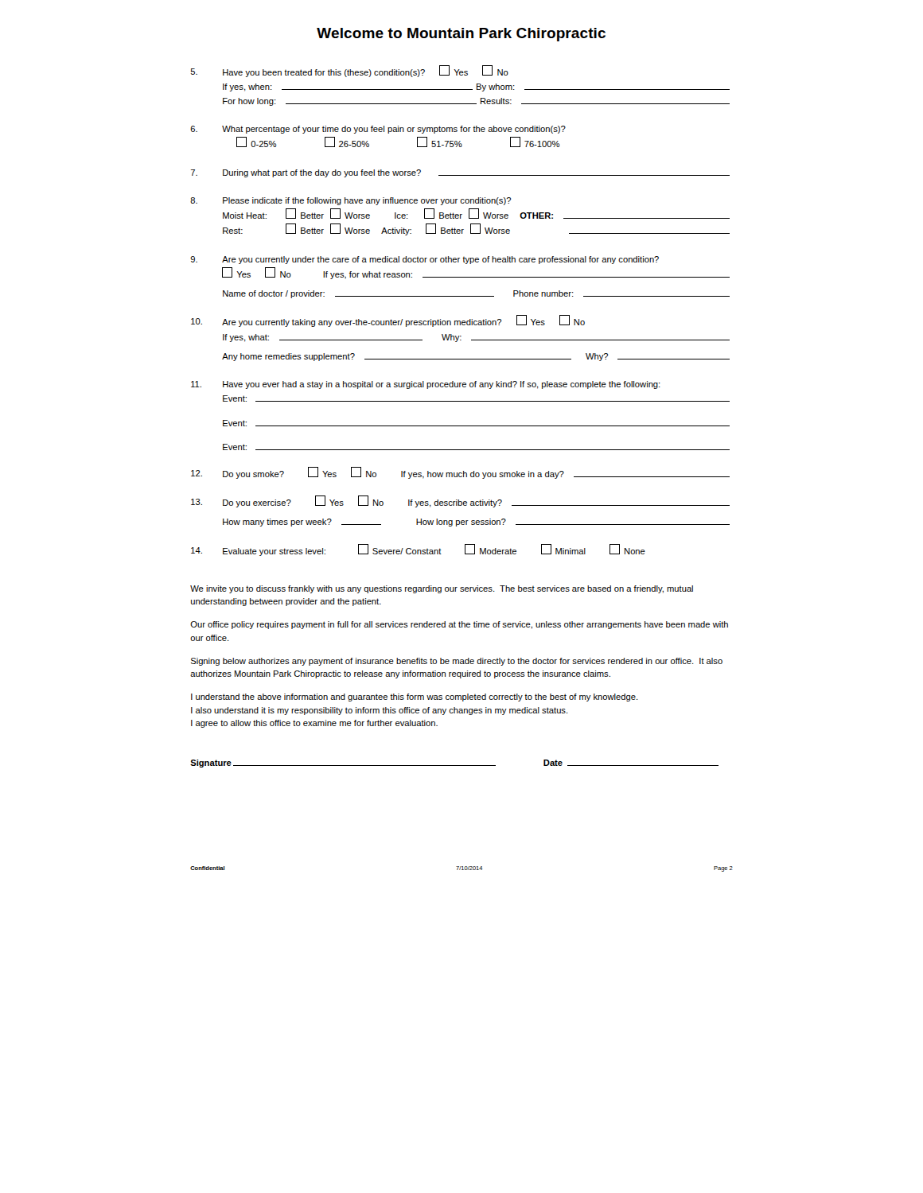Welcome to Mountain Park Chiropractic
5.
Have you been treated for this (these) condition(s)? Yes No
If yes, when: By whom:
For how long: Results:
6.
What percentage of your time do you feel pain or symptoms for the above condition(s)?
0-25% 26-50% 51-75% 76-100%
7.
During what part of the day do you feel the worse?
8.
Please indicate if the following have any influence over your condition(s)?
Moist Heat: Better Worse Ice: Better Worse OTHER:
Rest: Better Worse Activity: Better Worse
9.
Are you currently under the care of a medical doctor or other type of health care professional for any condition?
Yes No If yes, for what reason:
Name of doctor / provider: Phone number:
10.
Are you currently taking any over-the-counter/ prescription medication? Yes No
If yes, what: Why:
Any home remedies supplement? Why?
11.
Have you ever had a stay in a hospital or a surgical procedure of any kind? If so, please complete the following:
Event:
Event:
Event:
12.
Do you smoke? Yes No If yes, how much do you smoke in a day?
13.
Do you exercise? Yes No If yes, describe activity?
How many times per week? How long per session?
14.
Evaluate your stress level: Severe/ Constant Moderate Minimal None
We invite you to discuss frankly with us any questions regarding our services. The best services are based on a friendly, mutual understanding between provider and the patient.
Our office policy requires payment in full for all services rendered at the time of service, unless other arrangements have been made with our office.
Signing below authorizes any payment of insurance benefits to be made directly to the doctor for services rendered in our office. It also authorizes Mountain Park Chiropractic to release any information required to process the insurance claims.
I understand the above information and guarantee this form was completed correctly to the best of my knowledge.
I also understand it is my responsibility to inform this office of any changes in my medical status.
I agree to allow this office to examine me for further evaluation.
Signature Date
Confidential 7/10/2014 Page 2